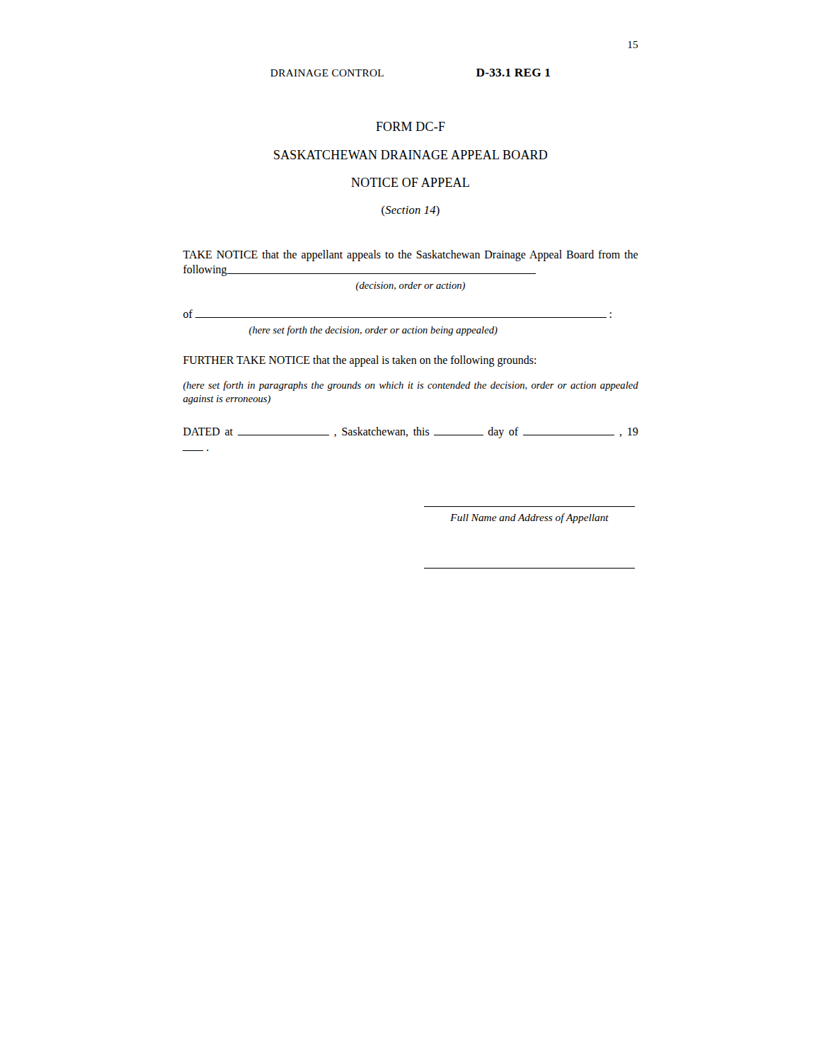15
DRAINAGE CONTROL D-33.1 REG 1
FORM DC-F
SASKATCHEWAN DRAINAGE APPEAL BOARD
NOTICE OF APPEAL
(Section 14)
TAKE NOTICE that the appellant appeals to the Saskatchewan Drainage Appeal Board from the following
(decision, order or action)
of :
(here set forth the decision, order or action being appealed)
FURTHER TAKE NOTICE that the appeal is taken on the following grounds:
(here set forth in paragraphs the grounds on which it is contended the decision, order or action appealed against is erroneous)
DATED at , Saskatchewan, this day of , 19 .
Full Name and Address of Appellant